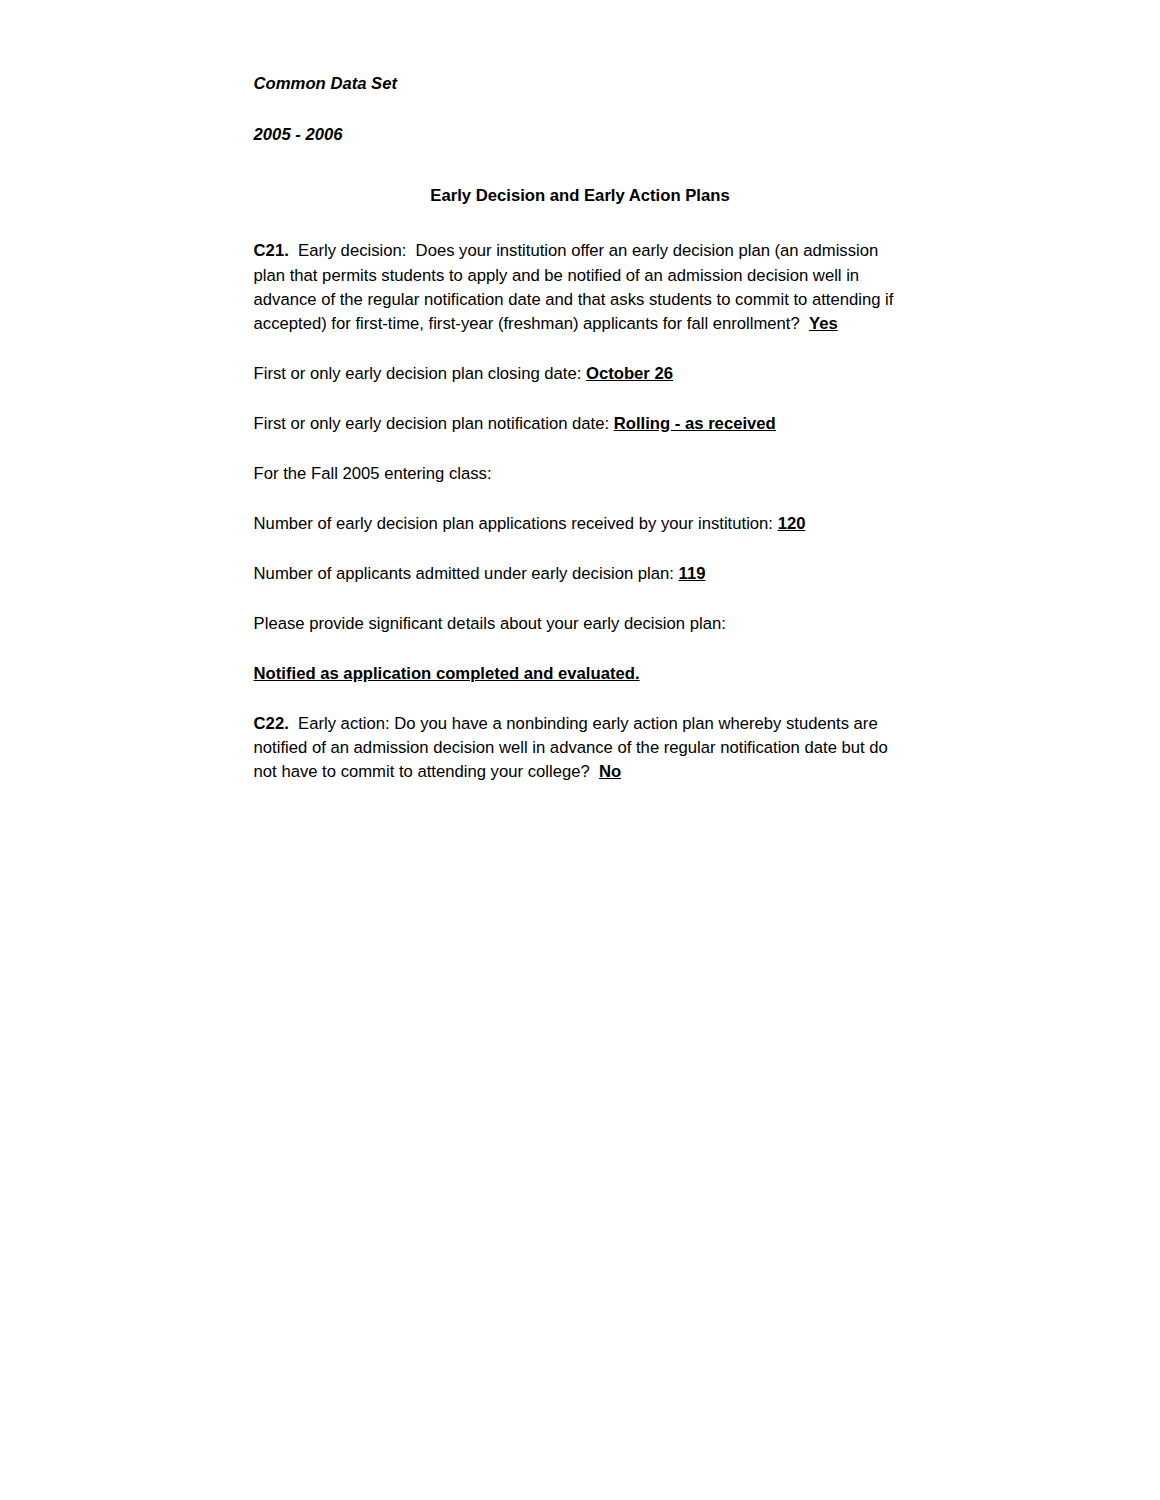Common Data Set
2005 - 2006
Early Decision and Early Action Plans
C21. Early decision: Does your institution offer an early decision plan (an admission plan that permits students to apply and be notified of an admission decision well in advance of the regular notification date and that asks students to commit to attending if accepted) for first-time, first-year (freshman) applicants for fall enrollment? Yes
First or only early decision plan closing date: October 26
First or only early decision plan notification date: Rolling - as received
For the Fall 2005 entering class:
Number of early decision plan applications received by your institution: 120
Number of applicants admitted under early decision plan: 119
Please provide significant details about your early decision plan:
Notified as application completed and evaluated.
C22. Early action: Do you have a nonbinding early action plan whereby students are notified of an admission decision well in advance of the regular notification date but do not have to commit to attending your college? No